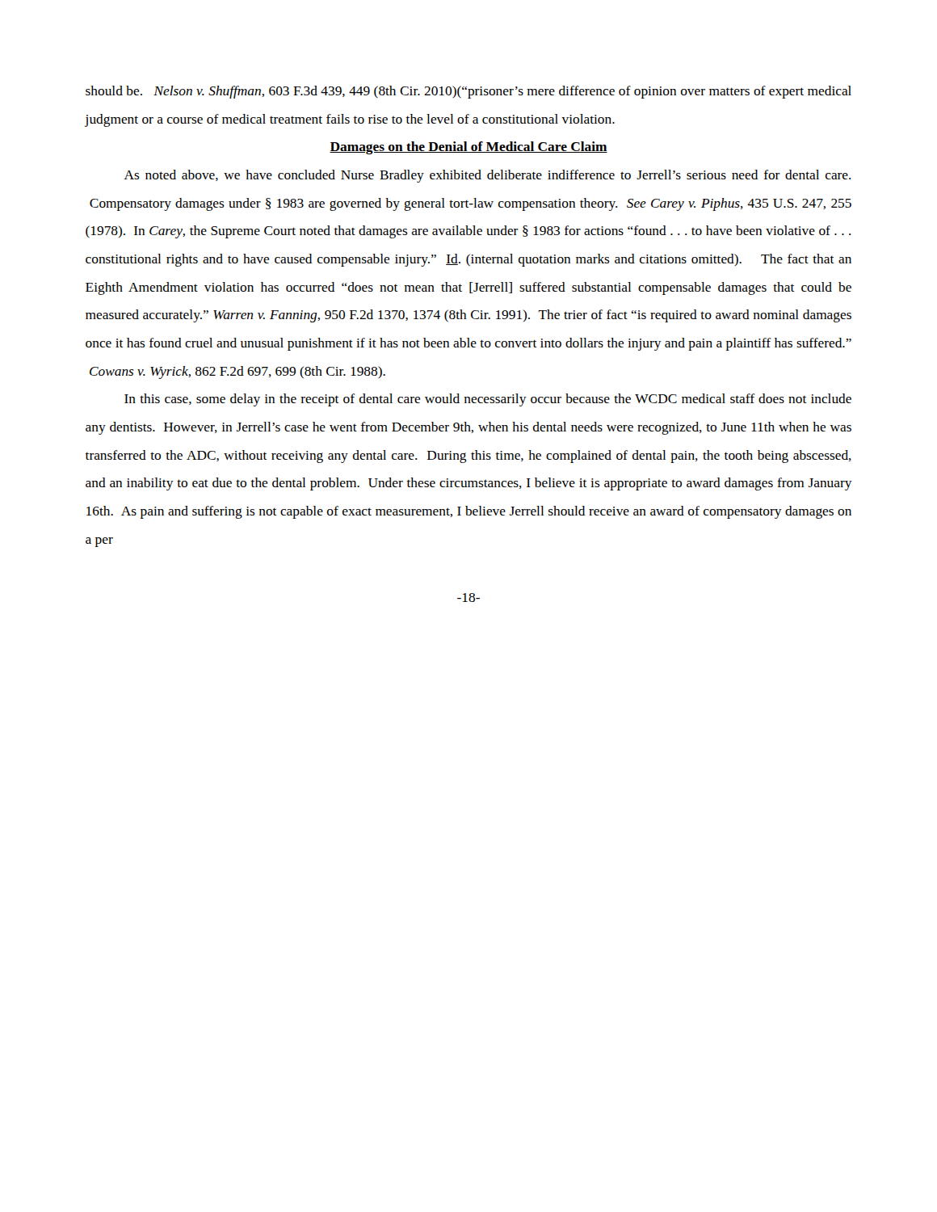should be. Nelson v. Shuffman, 603 F.3d 439, 449 (8th Cir. 2010)(“prisoner’s mere difference of opinion over matters of expert medical judgment or a course of medical treatment fails to rise to the level of a constitutional violation.
Damages on the Denial of Medical Care Claim
As noted above, we have concluded Nurse Bradley exhibited deliberate indifference to Jerrell’s serious need for dental care. Compensatory damages under § 1983 are governed by general tort-law compensation theory. See Carey v. Piphus, 435 U.S. 247, 255 (1978). In Carey, the Supreme Court noted that damages are available under § 1983 for actions “found . . . to have been violative of . . . constitutional rights and to have caused compensable injury.” Id. (internal quotation marks and citations omitted). The fact that an Eighth Amendment violation has occurred “does not mean that [Jerrell] suffered substantial compensable damages that could be measured accurately.” Warren v. Fanning, 950 F.2d 1370, 1374 (8th Cir. 1991). The trier of fact “is required to award nominal damages once it has found cruel and unusual punishment if it has not been able to convert into dollars the injury and pain a plaintiff has suffered.” Cowans v. Wyrick, 862 F.2d 697, 699 (8th Cir. 1988).
In this case, some delay in the receipt of dental care would necessarily occur because the WCDC medical staff does not include any dentists. However, in Jerrell’s case he went from December 9th, when his dental needs were recognized, to June 11th when he was transferred to the ADC, without receiving any dental care. During this time, he complained of dental pain, the tooth being abscessed, and an inability to eat due to the dental problem. Under these circumstances, I believe it is appropriate to award damages from January 16th. As pain and suffering is not capable of exact measurement, I believe Jerrell should receive an award of compensatory damages on a per
-18-